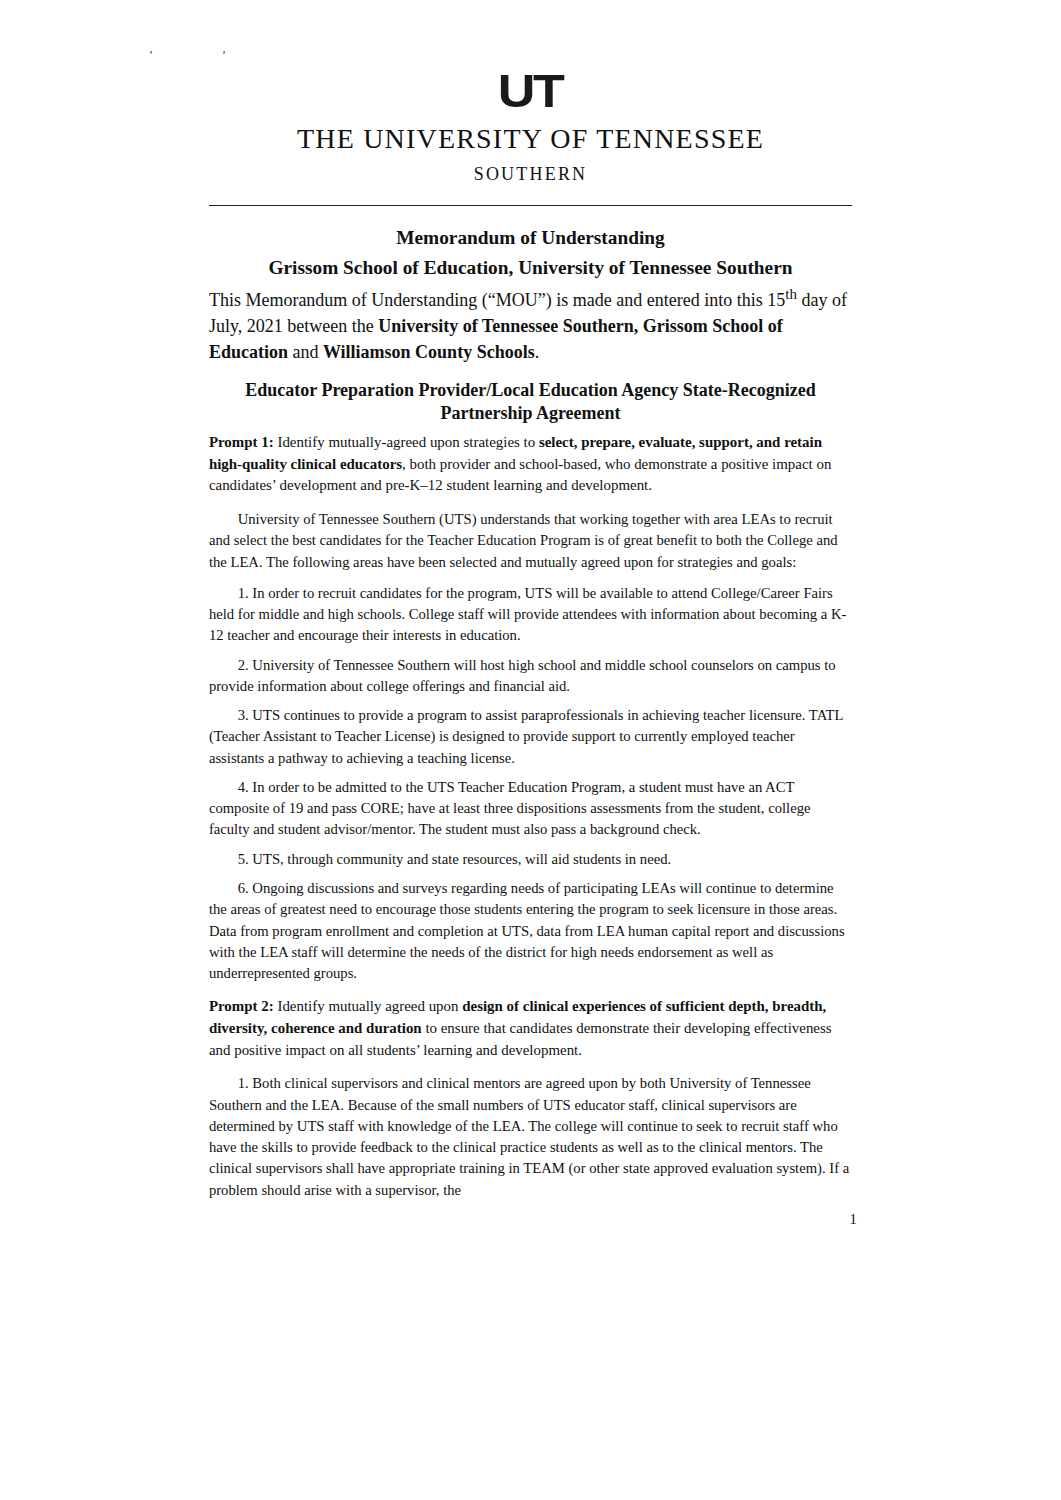, ,
UT
The University of Tennessee
Southern
Memorandum of Understanding
Grissom School of Education, University of Tennessee Southern
This Memorandum of Understanding (“MOU”) is made and entered into this 15th day of July, 2021 between the University of Tennessee Southern, Grissom School of Education and Williamson County Schools.
Educator Preparation Provider/Local Education Agency State-Recognized Partnership Agreement
Prompt 1: Identify mutually-agreed upon strategies to select, prepare, evaluate, support, and retain high-quality clinical educators, both provider and school-based, who demonstrate a positive impact on candidates’ development and pre-K–12 student learning and development.
University of Tennessee Southern (UTS) understands that working together with area LEAs to recruit and select the best candidates for the Teacher Education Program is of great benefit to both the College and the LEA. The following areas have been selected and mutually agreed upon for strategies and goals:
1. In order to recruit candidates for the program, UTS will be available to attend College/Career Fairs held for middle and high schools. College staff will provide attendees with information about becoming a K-12 teacher and encourage their interests in education.
2. University of Tennessee Southern will host high school and middle school counselors on campus to provide information about college offerings and financial aid.
3. UTS continues to provide a program to assist paraprofessionals in achieving teacher licensure. TATL (Teacher Assistant to Teacher License) is designed to provide support to currently employed teacher assistants a pathway to achieving a teaching license.
4. In order to be admitted to the UTS Teacher Education Program, a student must have an ACT composite of 19 and pass CORE; have at least three dispositions assessments from the student, college faculty and student advisor/mentor. The student must also pass a background check.
5. UTS, through community and state resources, will aid students in need.
6. Ongoing discussions and surveys regarding needs of participating LEAs will continue to determine the areas of greatest need to encourage those students entering the program to seek licensure in those areas. Data from program enrollment and completion at UTS, data from LEA human capital report and discussions with the LEA staff will determine the needs of the district for high needs endorsement as well as underrepresented groups.
Prompt 2: Identify mutually agreed upon design of clinical experiences of sufficient depth, breadth, diversity, coherence and duration to ensure that candidates demonstrate their developing effectiveness and positive impact on all students’ learning and development.
1. Both clinical supervisors and clinical mentors are agreed upon by both University of Tennessee Southern and the LEA. Because of the small numbers of UTS educator staff, clinical supervisors are determined by UTS staff with knowledge of the LEA. The college will continue to seek to recruit staff who have the skills to provide feedback to the clinical practice students as well as to the clinical mentors. The clinical supervisors shall have appropriate training in TEAM (or other state approved evaluation system). If a problem should arise with a supervisor, the
1